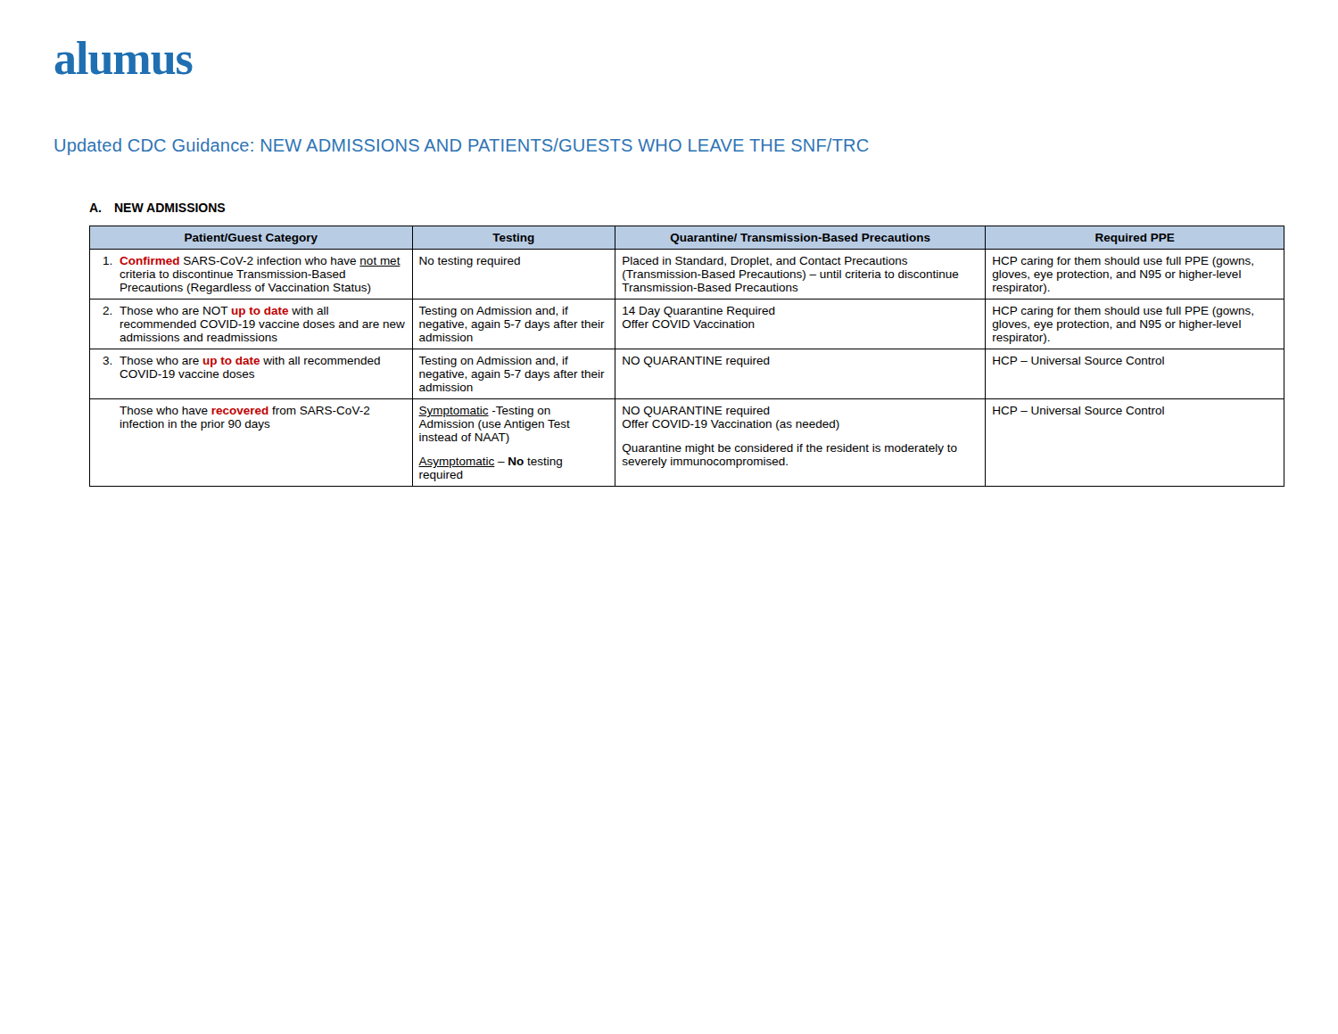alumus
Updated CDC Guidance: NEW ADMISSIONS AND PATIENTS/GUESTS WHO LEAVE THE SNF/TRC
A. NEW ADMISSIONS
| Patient/Guest Category | Testing | Quarantine/ Transmission-Based Precautions | Required PPE |
| --- | --- | --- | --- |
| Confirmed SARS-CoV-2 infection who have not met criteria to discontinue Transmission-Based Precautions (Regardless of Vaccination Status) | No testing required | Placed in Standard, Droplet, and Contact Precautions (Transmission-Based Precautions) – until criteria to discontinue Transmission-Based Precautions | HCP caring for them should use full PPE (gowns, gloves, eye protection, and N95 or higher-level respirator). |
| Those who are NOT up to date with all recommended COVID-19 vaccine doses and are new admissions and readmissions | Testing on Admission and, if negative, again 5-7 days after their admission | 14 Day Quarantine Required Offer COVID Vaccination | HCP caring for them should use full PPE (gowns, gloves, eye protection, and N95 or higher-level respirator). |
| Those who are up to date with all recommended COVID-19 vaccine doses | Testing on Admission and, if negative, again 5-7 days after their admission | NO QUARANTINE required | HCP – Universal Source Control |
| Those who have recovered from SARS-CoV-2 infection in the prior 90 days | Symptomatic -Testing on Admission (use Antigen Test instead of NAAT) Asymptomatic – No testing required | NO QUARANTINE required Offer COVID-19 Vaccination (as needed) Quarantine might be considered if the resident is moderately to severely immunocompromised. | HCP – Universal Source Control |